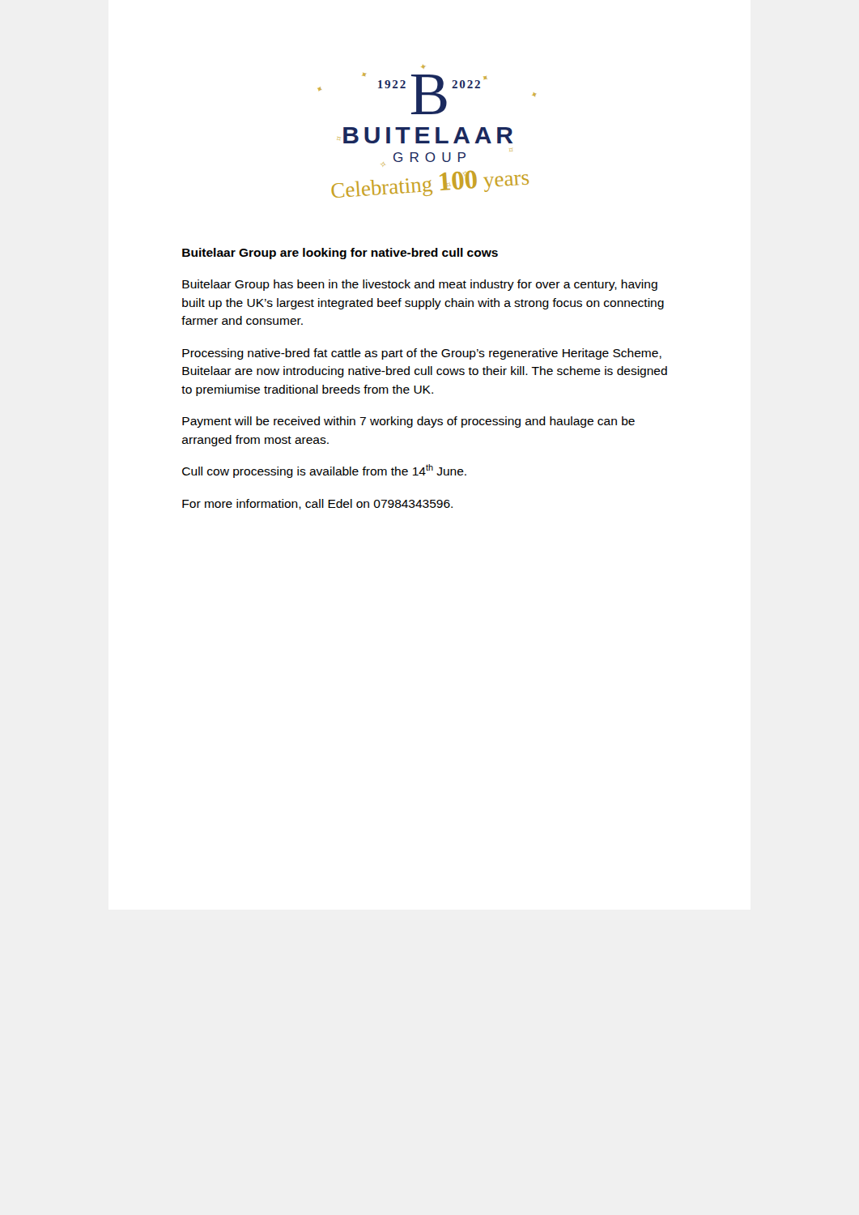✦ ✧ ✦ ✧ ✦ ✧ ✦ ✧ ✦ ✧
1922 B 2022
BUITELAAR
GROUP
Celebrating 100 years
Buitelaar Group are looking for native-bred cull cows
Buitelaar Group has been in the livestock and meat industry for over a century, having built up the UK’s largest integrated beef supply chain with a strong focus on connecting farmer and consumer.
Processing native-bred fat cattle as part of the Group’s regenerative Heritage Scheme, Buitelaar are now introducing native-bred cull cows to their kill. The scheme is designed to premiumise traditional breeds from the UK.
Payment will be received within 7 working days of processing and haulage can be arranged from most areas.
Cull cow processing is available from the 14th June.
For more information, call Edel on 07984343596.